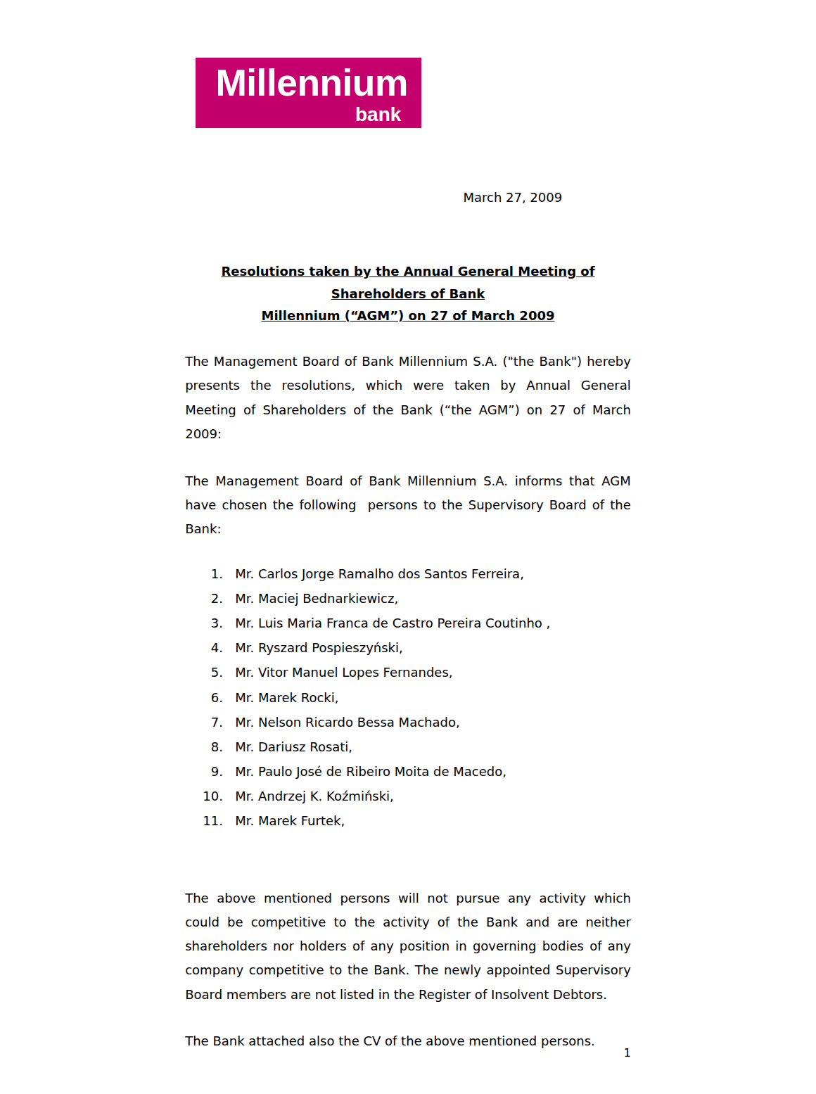Millennium bank
March 27, 2009
Resolutions taken by the Annual General Meeting of Shareholders of Bank
Millennium (“AGM”) on 27 of March 2009
The Management Board of Bank Millennium S.A. ("the Bank") hereby presents the resolutions, which were taken by Annual General Meeting of Shareholders of the Bank (“the AGM”) on 27 of March 2009:
The Management Board of Bank Millennium S.A. informs that AGM have chosen the following persons to the Supervisory Board of the Bank:
Mr. Carlos Jorge Ramalho dos Santos Ferreira,
Mr. Maciej Bednarkiewicz,
Mr. Luis Maria Franca de Castro Pereira Coutinho ,
Mr. Ryszard Pospieszyński,
Mr. Vitor Manuel Lopes Fernandes,
Mr. Marek Rocki,
Mr. Nelson Ricardo Bessa Machado,
Mr. Dariusz Rosati,
Mr. Paulo José de Ribeiro Moita de Macedo,
Mr. Andrzej K. Koźmiński,
Mr. Marek Furtek,
The above mentioned persons will not pursue any activity which could be competitive to the activity of the Bank and are neither shareholders nor holders of any position in governing bodies of any company competitive to the Bank. The newly appointed Supervisory Board members are not listed in the Register of Insolvent Debtors.
The Bank attached also the CV of the above mentioned persons.
1